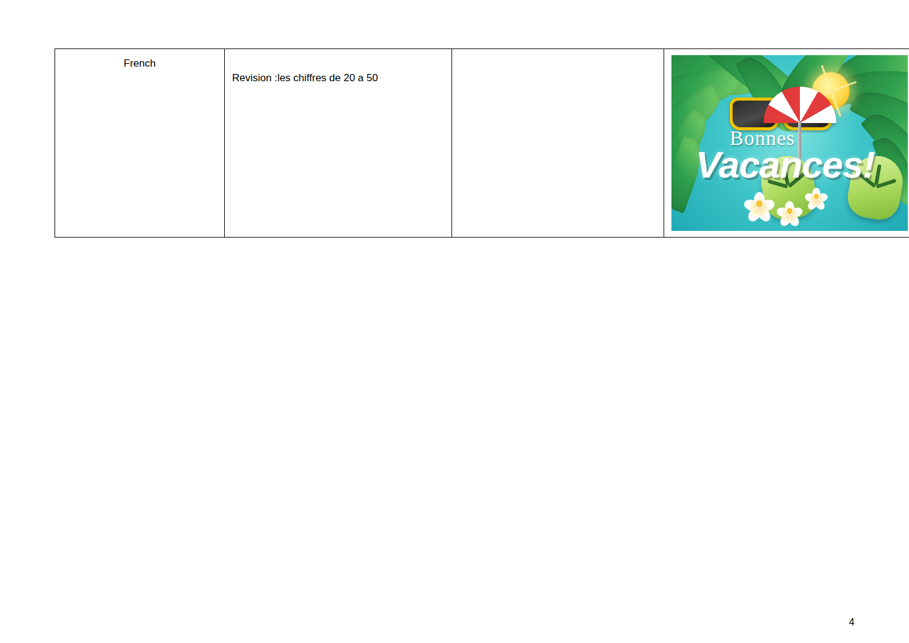| French | Revision :les chiffres de 20 a 50 | | Bonnes Vacances ! |
4